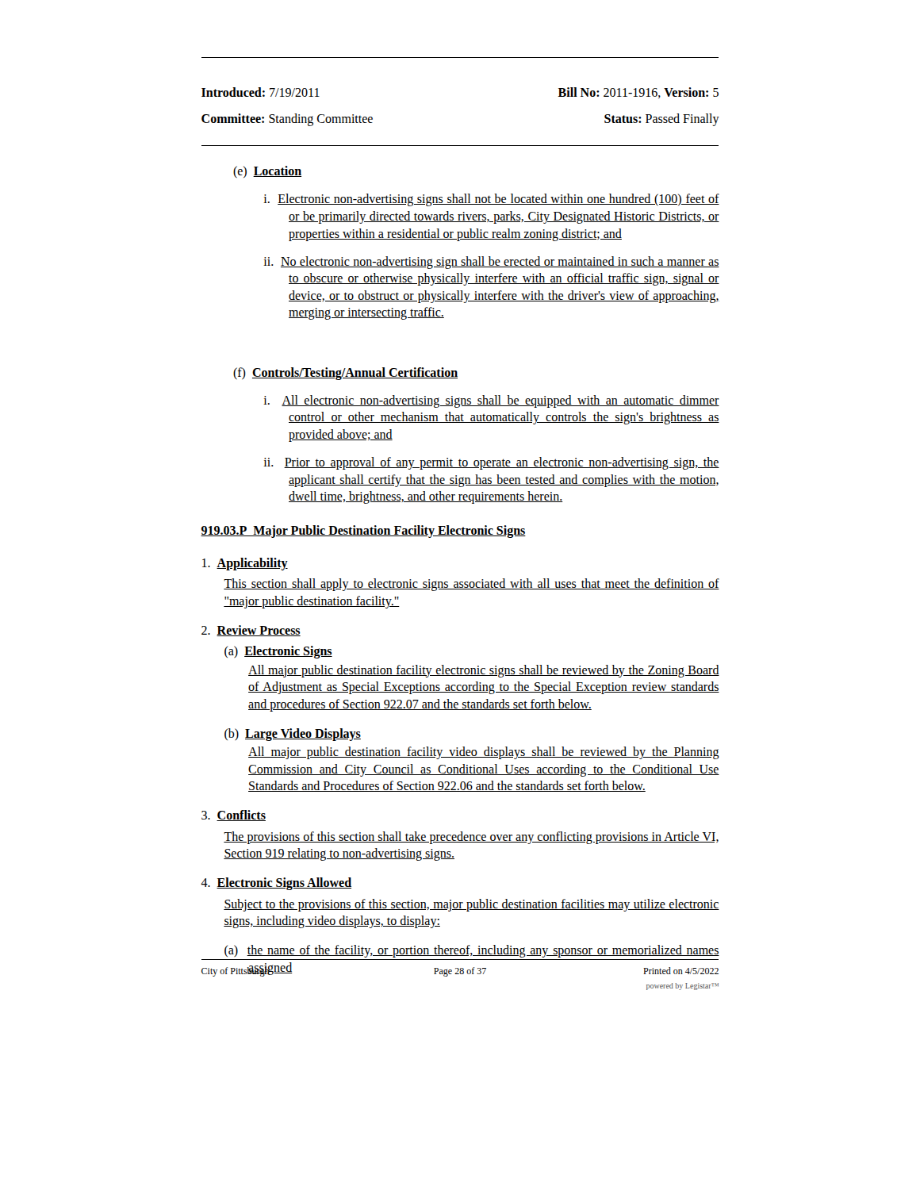| Introduced: 7/19/2011 | Bill No: 2011-1916, Version: 5 |
| Committee: Standing Committee | Status: Passed Finally |
(e) Location
i. Electronic non-advertising signs shall not be located within one hundred (100) feet of or be primarily directed towards rivers, parks, City Designated Historic Districts, or properties within a residential or public realm zoning district; and
ii. No electronic non-advertising sign shall be erected or maintained in such a manner as to obscure or otherwise physically interfere with an official traffic sign, signal or device, or to obstruct or physically interfere with the driver's view of approaching, merging or intersecting traffic.
(f) Controls/Testing/Annual Certification
i. All electronic non-advertising signs shall be equipped with an automatic dimmer control or other mechanism that automatically controls the sign's brightness as provided above; and
ii. Prior to approval of any permit to operate an electronic non-advertising sign, the applicant shall certify that the sign has been tested and complies with the motion, dwell time, brightness, and other requirements herein.
919.03.P Major Public Destination Facility Electronic Signs
1. Applicability
This section shall apply to electronic signs associated with all uses that meet the definition of "major public destination facility."
2. Review Process
(a) Electronic Signs
All major public destination facility electronic signs shall be reviewed by the Zoning Board of Adjustment as Special Exceptions according to the Special Exception review standards and procedures of Section 922.07 and the standards set forth below.
(b) Large Video Displays
All major public destination facility video displays shall be reviewed by the Planning Commission and City Council as Conditional Uses according to the Conditional Use Standards and Procedures of Section 922.06 and the standards set forth below.
3. Conflicts
The provisions of this section shall take precedence over any conflicting provisions in Article VI, Section 919 relating to non-advertising signs.
4. Electronic Signs Allowed
Subject to the provisions of this section, major public destination facilities may utilize electronic signs, including video displays, to display:
(a) the name of the facility, or portion thereof, including any sponsor or memorialized names assigned
| City of Pittsburgh | Page 28 of 37 | Printed on 4/5/2022 |
powered by Legistar™